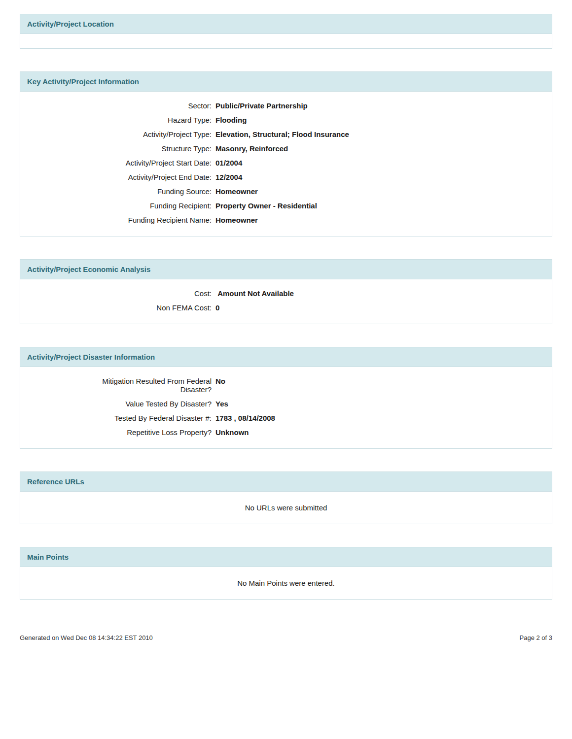Activity/Project Location
Key Activity/Project Information
| Sector: | Public/Private Partnership |
| Hazard Type: | Flooding |
| Activity/Project Type: | Elevation, Structural; Flood Insurance |
| Structure Type: | Masonry, Reinforced |
| Activity/Project Start Date: | 01/2004 |
| Activity/Project End Date: | 12/2004 |
| Funding Source: | Homeowner |
| Funding Recipient: | Property Owner - Residential |
| Funding Recipient Name: | Homeowner |
Activity/Project Economic Analysis
| Cost: | Amount Not Available |
| Non FEMA Cost: | 0 |
Activity/Project Disaster Information
| Mitigation Resulted From Federal Disaster? | No |
| Value Tested By Disaster? | Yes |
| Tested By Federal Disaster #: | 1783 , 08/14/2008 |
| Repetitive Loss Property? | Unknown |
Reference URLs
No URLs were submitted
Main Points
No Main Points were entered.
Generated on Wed Dec 08 14:34:22 EST 2010 Page 2 of 3